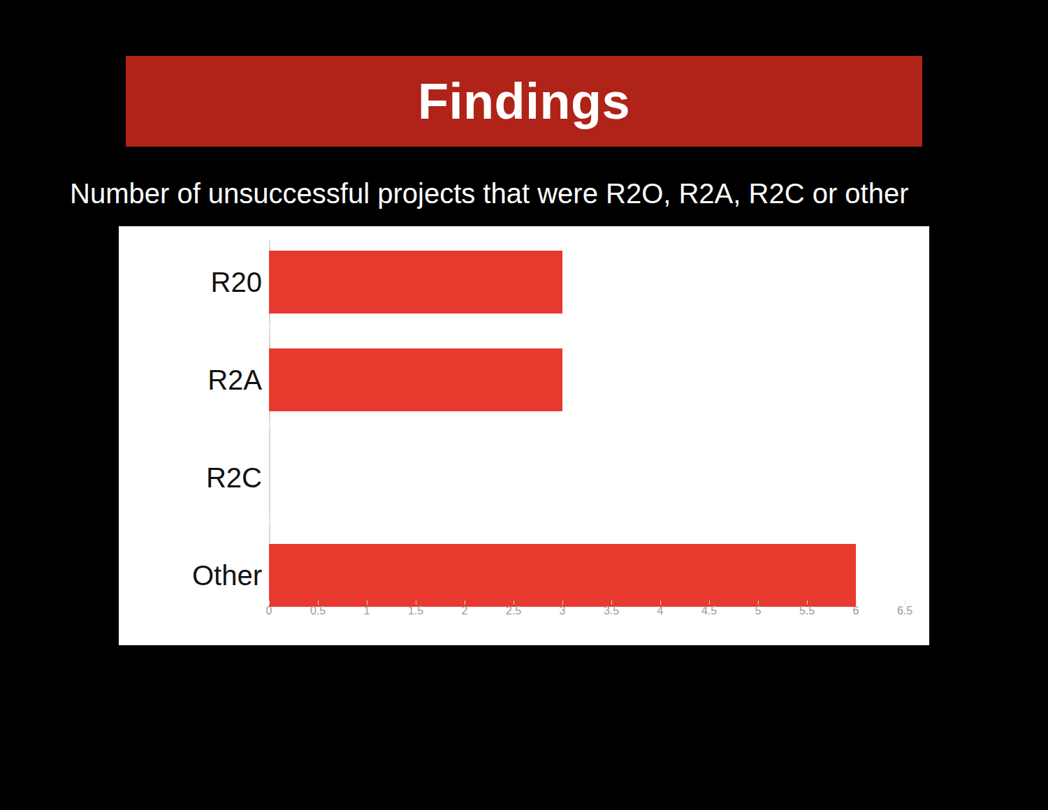Findings
Number of unsuccessful projects that were R2O, R2A, R2C or other
R20
R2A
R2C
Other
0
0.5
1
1.5
2
2.5
3
3.5
4
4.5
5
5.5
6
6.5